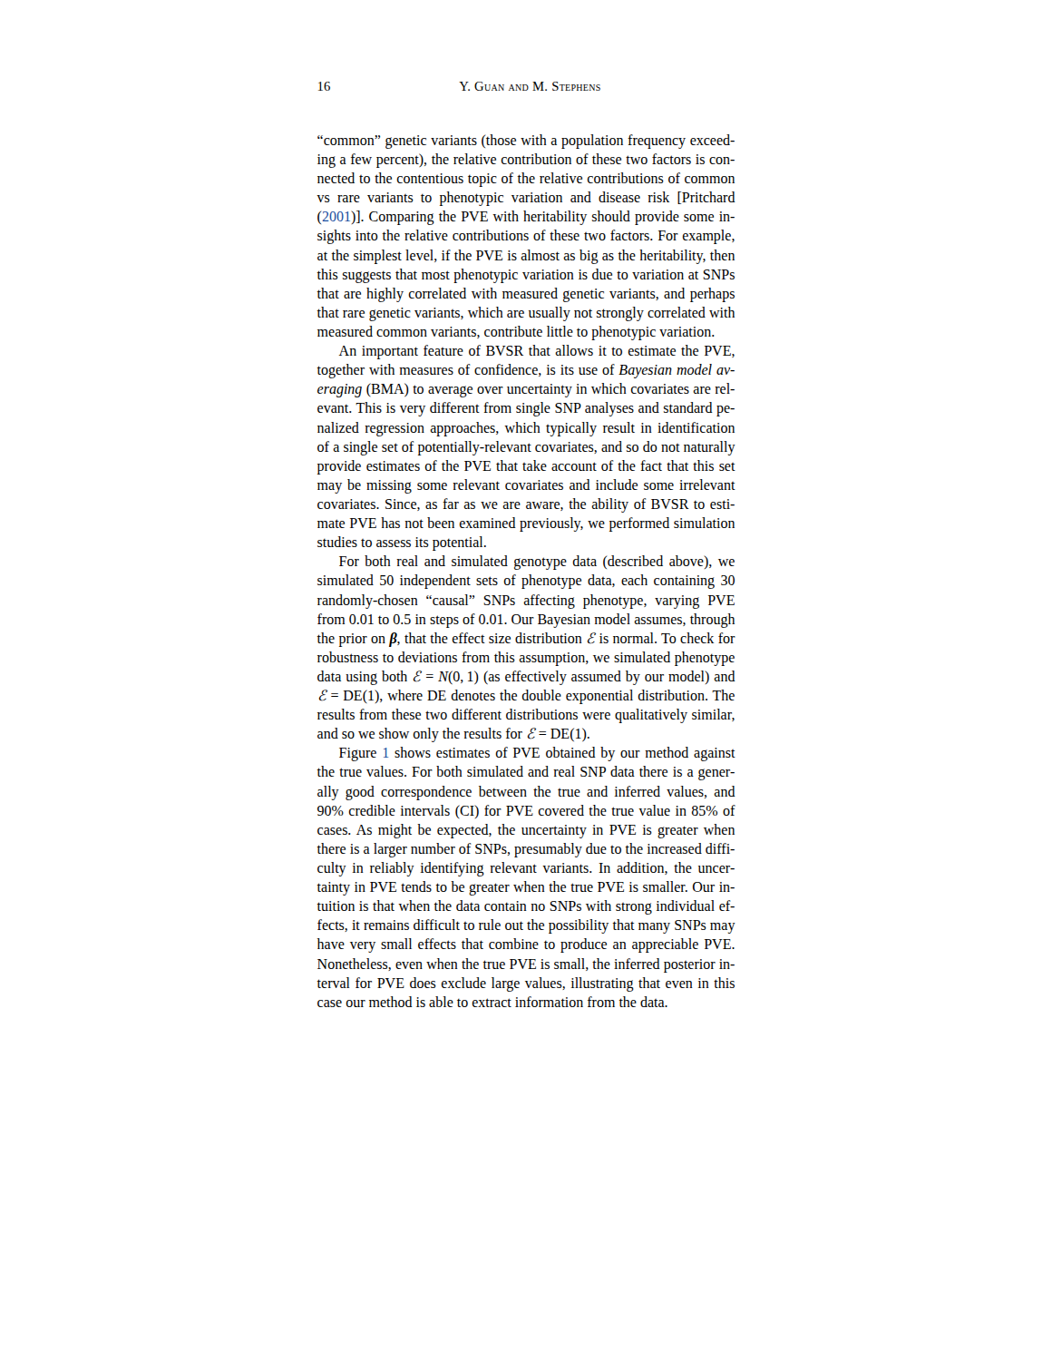16 Y. Guan and M. Stephens
“common” genetic variants (those with a population frequency exceeding a few percent), the relative contribution of these two factors is connected to the contentious topic of the relative contributions of common vs rare variants to phenotypic variation and disease risk [Pritchard (2001)]. Comparing the PVE with heritability should provide some insights into the relative contributions of these two factors. For example, at the simplest level, if the PVE is almost as big as the heritability, then this suggests that most phenotypic variation is due to variation at SNPs that are highly correlated with measured genetic variants, and perhaps that rare genetic variants, which are usually not strongly correlated with measured common variants, contribute little to phenotypic variation.
An important feature of BVSR that allows it to estimate the PVE, together with measures of confidence, is its use of Bayesian model averaging (BMA) to average over uncertainty in which covariates are relevant. This is very different from single SNP analyses and standard penalized regression approaches, which typically result in identification of a single set of potentially-relevant covariates, and so do not naturally provide estimates of the PVE that take account of the fact that this set may be missing some relevant covariates and include some irrelevant covariates. Since, as far as we are aware, the ability of BVSR to estimate PVE has not been examined previously, we performed simulation studies to assess its potential.
For both real and simulated genotype data (described above), we simulated 50 independent sets of phenotype data, each containing 30 randomly-chosen “causal” SNPs affecting phenotype, varying PVE from 0.01 to 0.5 in steps of 0.01. Our Bayesian model assumes, through the prior on β, that the effect size distribution ℰ is normal. To check for robustness to deviations from this assumption, we simulated phenotype data using both ℰ = N(0, 1) (as effectively assumed by our model) and ℰ = DE(1), where DE denotes the double exponential distribution. The results from these two different distributions were qualitatively similar, and so we show only the results for ℰ = DE(1).
Figure 1 shows estimates of PVE obtained by our method against the true values. For both simulated and real SNP data there is a generally good correspondence between the true and inferred values, and 90% credible intervals (CI) for PVE covered the true value in 85% of cases. As might be expected, the uncertainty in PVE is greater when there is a larger number of SNPs, presumably due to the increased difficulty in reliably identifying relevant variants. In addition, the uncertainty in PVE tends to be greater when the true PVE is smaller. Our intuition is that when the data contain no SNPs with strong individual effects, it remains difficult to rule out the possibility that many SNPs may have very small effects that combine to produce an appreciable PVE. Nonetheless, even when the true PVE is small, the inferred posterior interval for PVE does exclude large values, illustrating that even in this case our method is able to extract information from the data.